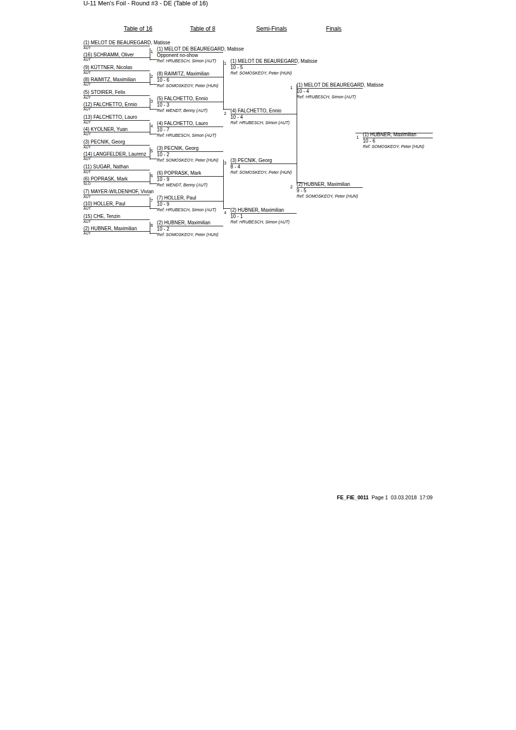U-11 Men's Foil - Round #3 - DE (Table of 16)
Table of 16
Table of 8
Semi-Finals
Finals
(1) MELOT DE BEAUREGARD, Matisse AUT
(16) SCHRAMM, Oliver AUT
1
(9) KÜTTNER, Nicolas AUT
(8) RAIMITZ, Maximilian AUT
2
(5) STOIRER, Felix AUT
(12) FALCHETTO, Ennio AUT
3
(13) FALCHETTO, Lauro AUT
(4) KYOLNER, Yuan AUT
4
(3) PECNIK, Georg AUT
(14) LANGFELDER, Laurenz AUT
5
(11) SUGAR, Nathan AUT
(6) POPRASK, Mark SLO
6
(7) MAYER-WILDENHOF, Vivian AUT
(10) HOLLER, Paul AUT
7
(15) CHE, Tenzin AUT
(2) HUBNER, Maximilian AUT
8
(1) MELOT DE BEAUREGARD, Matisse Opponent no-show Ref: HRUBESCH, Simon (AUT)
(8) RAIMITZ, Maximilian 10 - 6 Ref: SOMOSKEOY, Peter (HUN)
(5) FALCHETTO, Ennio 10 - 3 Ref: WENDT, Benny (AUT)
(4) FALCHETTO, Lauro 10 - 7 Ref: HRUBESCH, Simon (AUT)
(3) PECNIK, Georg 10 - 2 Ref: SOMOSKEOY, Peter (HUN)
(6) POPRASK, Mark 10 - 9 Ref: WENDT, Benny (AUT)
(7) HOLLER, Paul 10 - 9 Ref: HRUBESCH, Simon (AUT)
(2) HUBNER, Maximilian 10 - 2 Ref: SOMOSKEOY, Peter (HUN)
1
2
3
4
(1) MELOT DE BEAUREGARD, Matisse 10 - 5 Ref: SOMOSKEOY, Peter (HUN)
(4) FALCHETTO, Ennio 10 - 4 Ref: HRUBESCH, Simon (AUT)
(3) PECNIK, Georg 8 - 4 Ref: SOMOSKEOY, Peter (HUN)
(2) HUBNER, Maximilian 10 - 1 Ref: HRUBESCH, Simon (AUT)
1
2
(1) MELOT DE BEAUREGARD, Matisse 10 - 4 Ref: HRUBESCH, Simon (AUT)
(2) HUBNER, Maximilian 9 - 5 Ref: SOMOSKEOY, Peter (HUN)
1
(1) HUBNER, Maximilian 10 - 6 Ref: SOMOSKEOY, Peter (HUN)
FE_FIE_0011 Page 1 03.03.2018 17:09